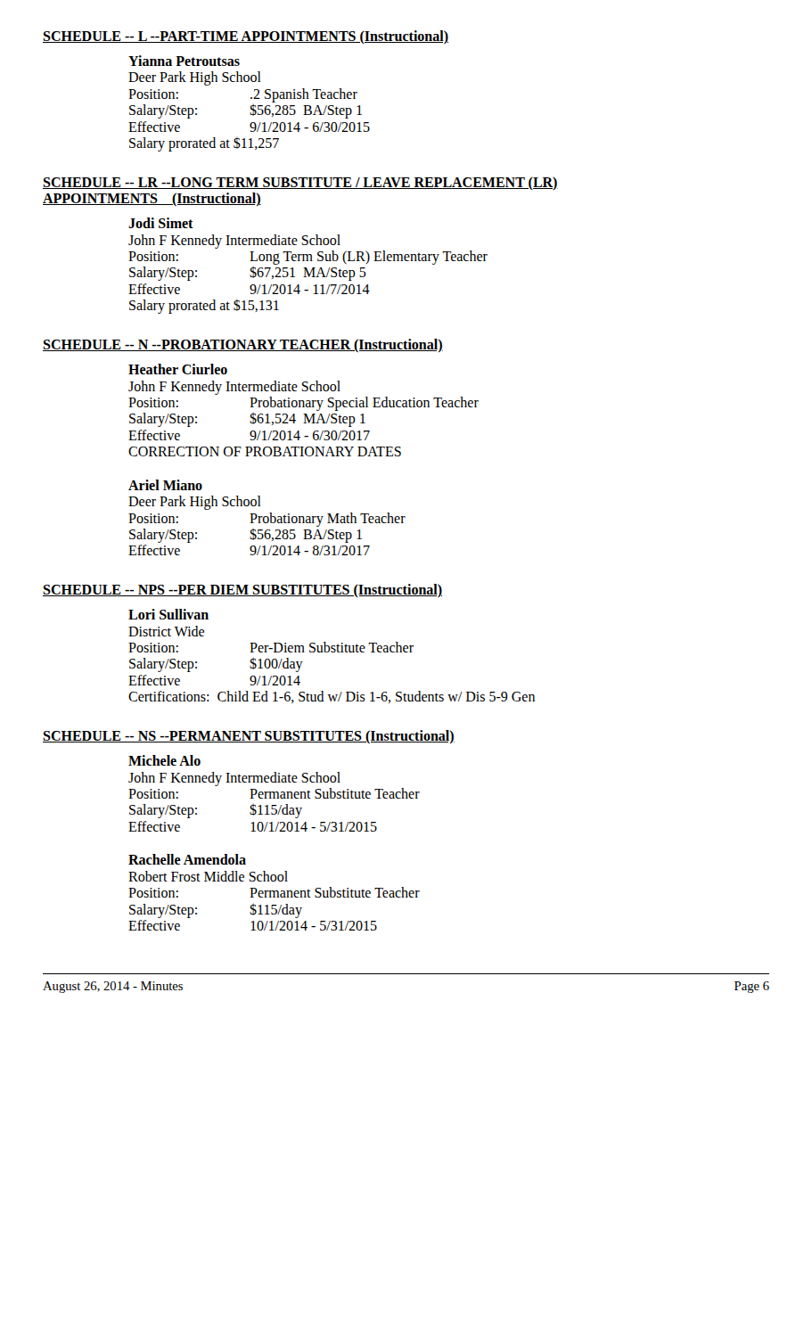SCHEDULE -- L --PART-TIME APPOINTMENTS (Instructional)
Yianna Petroutsas
Deer Park High School
Position:.2 Spanish Teacher
Salary/Step:$56,285 BA/Step 1
Effective9/1/2014 - 6/30/2015
Salary prorated at $11,257
SCHEDULE -- LR --LONG TERM SUBSTITUTE / LEAVE REPLACEMENT (LR) APPOINTMENTS (Instructional)
Jodi Simet
John F Kennedy Intermediate School
Position: Long Term Sub (LR) Elementary Teacher
Salary/Step:$67,251 MA/Step 5
Effective9/1/2014 - 11/7/2014
Salary prorated at $15,131
SCHEDULE -- N --PROBATIONARY TEACHER (Instructional)
Heather Ciurleo
John F Kennedy Intermediate School
Position: Probationary Special Education Teacher
Salary/Step:$61,524 MA/Step 1
Effective9/1/2014 - 6/30/2017
CORRECTION OF PROBATIONARY DATES
Ariel Miano
Deer Park High School
Position: Probationary Math Teacher
Salary/Step:$56,285 BA/Step 1
Effective9/1/2014 - 8/31/2017
SCHEDULE -- NPS --PER DIEM SUBSTITUTES (Instructional)
Lori Sullivan
District Wide
Position: Per-Diem Substitute Teacher
Salary/Step:$100/day
Effective9/1/2014
Certifications: Child Ed 1-6, Stud w/ Dis 1-6, Students w/ Dis 5-9 Gen
SCHEDULE -- NS --PERMANENT SUBSTITUTES (Instructional)
Michele Alo
John F Kennedy Intermediate School
Position: Permanent Substitute Teacher
Salary/Step:$115/day
Effective10/1/2014 - 5/31/2015
Rachelle Amendola
Robert Frost Middle School
Position: Permanent Substitute Teacher
Salary/Step:$115/day
Effective10/1/2014 - 5/31/2015
August 26, 2014 - Minutes Page 6